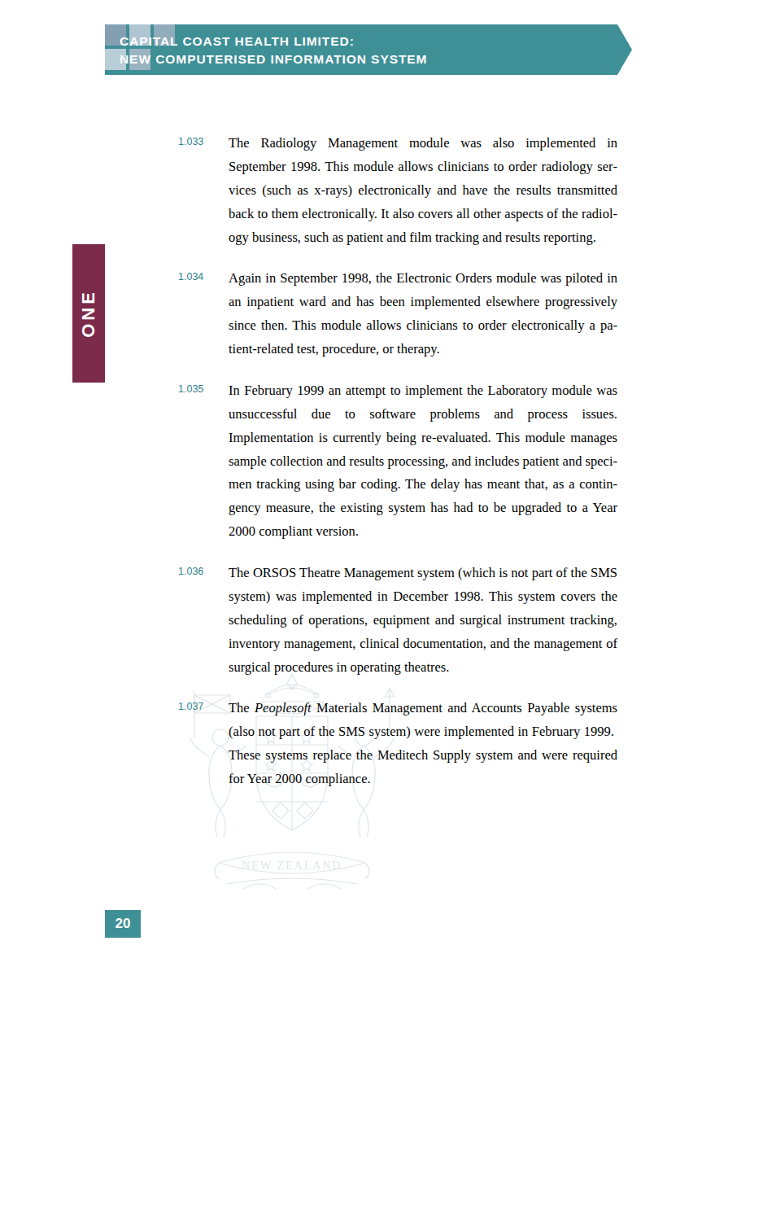Capital Coast Health Limited:
New Computerised Information System
ONE
1.033
The Radiology Management module was also implemented in September 1998. This module allows clinicians to order radiology services (such as x-rays) electronically and have the results transmitted back to them electronically. It also covers all other aspects of the radiology business, such as patient and film tracking and results reporting.
1.034
Again in September 1998, the Electronic Orders module was piloted in an inpatient ward and has been implemented elsewhere progressively since then. This module allows clinicians to order electronically a patient-related test, procedure, or therapy.
1.035
In February 1999 an attempt to implement the Laboratory module was unsuccessful due to software problems and process issues. Implementation is currently being re-evaluated. This module manages sample collection and results processing, and includes patient and specimen tracking using bar coding. The delay has meant that, as a contingency measure, the existing system has had to be upgraded to a Year 2000 compliant version.
1.036
The ORSOS Theatre Management system (which is not part of the SMS system) was implemented in December 1998. This system covers the scheduling of operations, equipment and surgical instrument tracking, inventory management, clinical documentation, and the management of surgical procedures in operating theatres.
1.037
The Peoplesoft Materials Management and Accounts Payable systems (also not part of the SMS system) were implemented in February 1999. These systems replace the Meditech Supply system and were required for Year 2000 compliance.
NEW ZEALAND
20